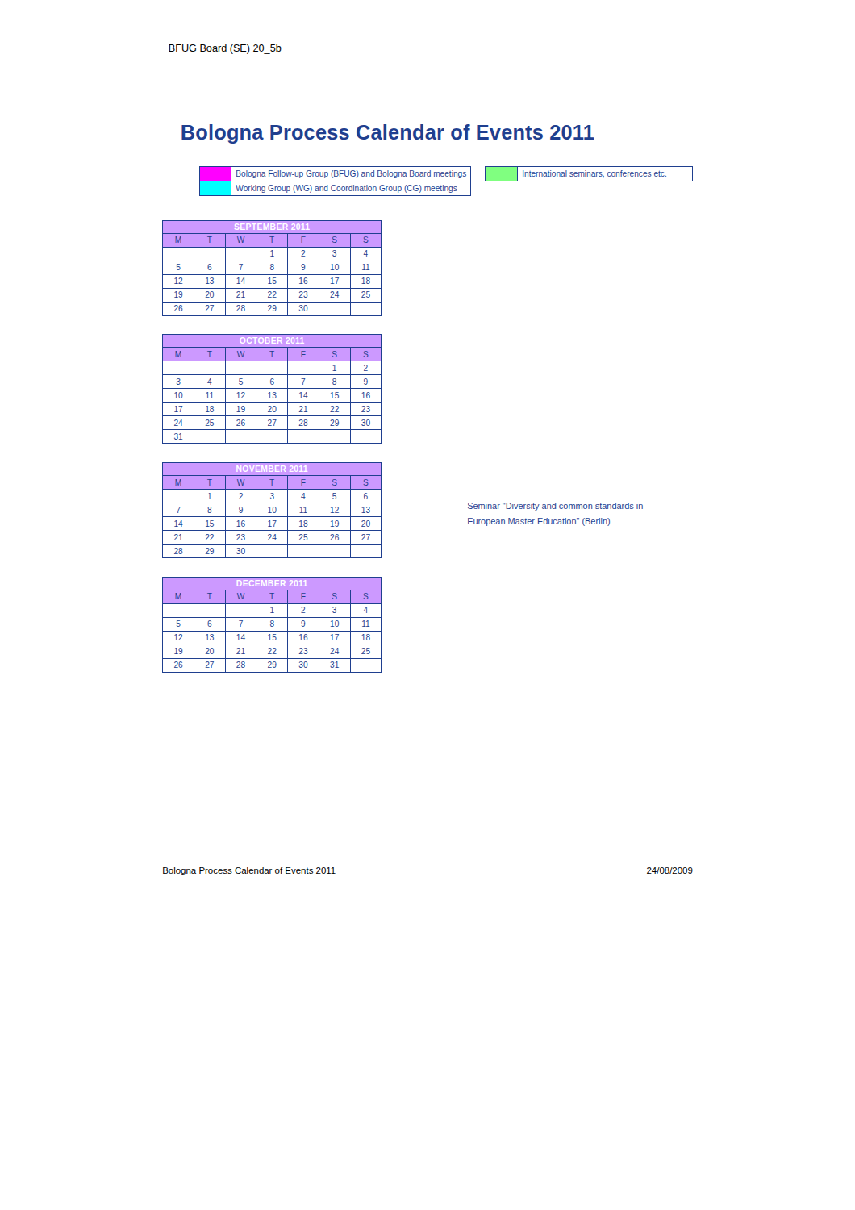BFUG Board (SE) 20_5b
Bologna Process Calendar of Events 2011
| | Bologna Follow-up Group (BFUG) and Bologna Board meetings | | | International seminars, conferences etc. |
| | Working Group (WG) and Coordination Group (CG) meetings | | | |
SEPTEMBER 2011
| M | T | W | T | F | S | S |
| --- | --- | --- | --- | --- | --- | --- |
| | | | 1 | 2 | 3 | 4 |
| 5 | 6 | 7 | 8 | 9 | 10 | 11 |
| 12 | 13 | 14 | 15 | 16 | 17 | 18 |
| 19 | 20 | 21 | 22 | 23 | 24 | 25 |
| 26 | 27 | 28 | 29 | 30 | | |
OCTOBER 2011
| M | T | W | T | F | S | S |
| --- | --- | --- | --- | --- | --- | --- |
| | | | | | 1 | 2 |
| 3 | 4 | 5 | 6 | 7 | 8 | 9 |
| 10 | 11 | 12 | 13 | 14 | 15 | 16 |
| 17 | 18 | 19 | 20 | 21 | 22 | 23 |
| 24 | 25 | 26 | 27 | 28 | 29 | 30 |
| 31 | | | | | | |
NOVEMBER 2011
| M | T | W | T | F | S | S |
| --- | --- | --- | --- | --- | --- | --- |
| | 1 | 2 | 3 | 4 | 5 | 6 |
| 7 | 8 | 9 | 10 | 11 | 12 | 13 |
| 14 | 15 | 16 | 17 | 18 | 19 | 20 |
| 21 | 22 | 23 | 24 | 25 | 26 | 27 |
| 28 | 29 | 30 | | | | |
Seminar "Diversity and common standards in
European Master Education" (Berlin)
DECEMBER 2011
| M | T | W | T | F | S | S |
| --- | --- | --- | --- | --- | --- | --- |
| | | | 1 | 2 | 3 | 4 |
| 5 | 6 | 7 | 8 | 9 | 10 | 11 |
| 12 | 13 | 14 | 15 | 16 | 17 | 18 |
| 19 | 20 | 21 | 22 | 23 | 24 | 25 |
| 26 | 27 | 28 | 29 | 30 | 31 | |
Bologna Process Calendar of Events 2011 24/08/2009